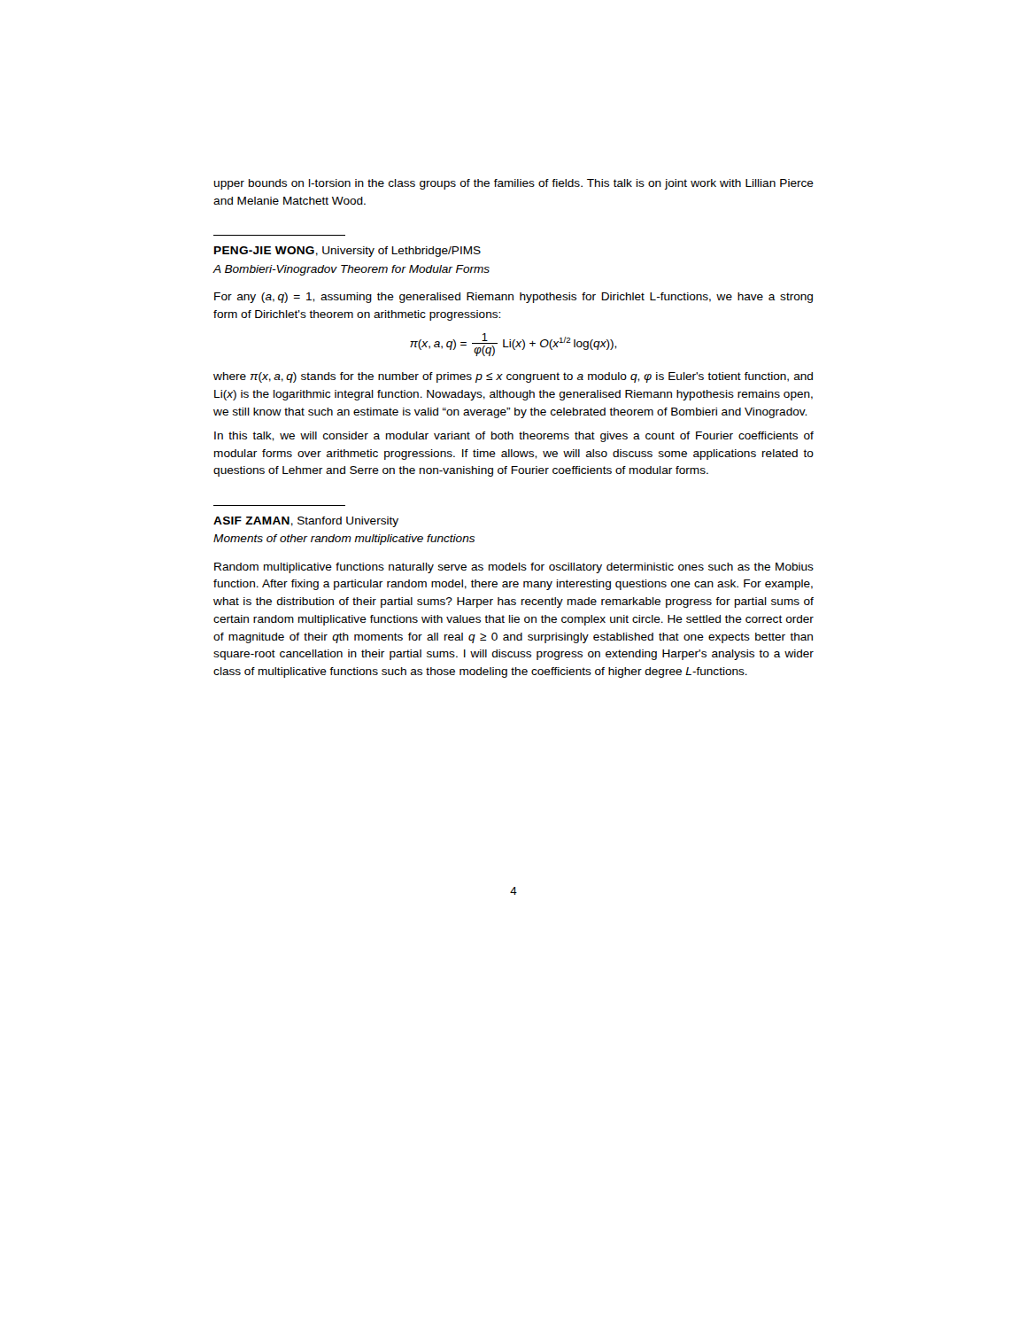upper bounds on l-torsion in the class groups of the families of fields. This talk is on joint work with Lillian Pierce and Melanie Matchett Wood.
PENG-JIE WONG, University of Lethbridge/PIMS
A Bombieri-Vinogradov Theorem for Modular Forms
For any (a, q) = 1, assuming the generalised Riemann hypothesis for Dirichlet L-functions, we have a strong form of Dirichlet's theorem on arithmetic progressions:
π(x, a, q) = 1 φ(q) Li(x) + O(x1/2 log(qx)),
where π(x, a, q) stands for the number of primes p ≤ x congruent to a modulo q, φ is Euler's totient function, and Li(x) is the logarithmic integral function. Nowadays, although the generalised Riemann hypothesis remains open, we still know that such an estimate is valid “on average” by the celebrated theorem of Bombieri and Vinogradov.
In this talk, we will consider a modular variant of both theorems that gives a count of Fourier coefficients of modular forms over arithmetic progressions. If time allows, we will also discuss some applications related to questions of Lehmer and Serre on the non-vanishing of Fourier coefficients of modular forms.
ASIF ZAMAN, Stanford University
Moments of other random multiplicative functions
Random multiplicative functions naturally serve as models for oscillatory deterministic ones such as the Mobius function. After fixing a particular random model, there are many interesting questions one can ask. For example, what is the distribution of their partial sums? Harper has recently made remarkable progress for partial sums of certain random multiplicative functions with values that lie on the complex unit circle. He settled the correct order of magnitude of their qth moments for all real q ≥ 0 and surprisingly established that one expects better than square-root cancellation in their partial sums. I will discuss progress on extending Harper's analysis to a wider class of multiplicative functions such as those modeling the coefficients of higher degree L-functions.
4